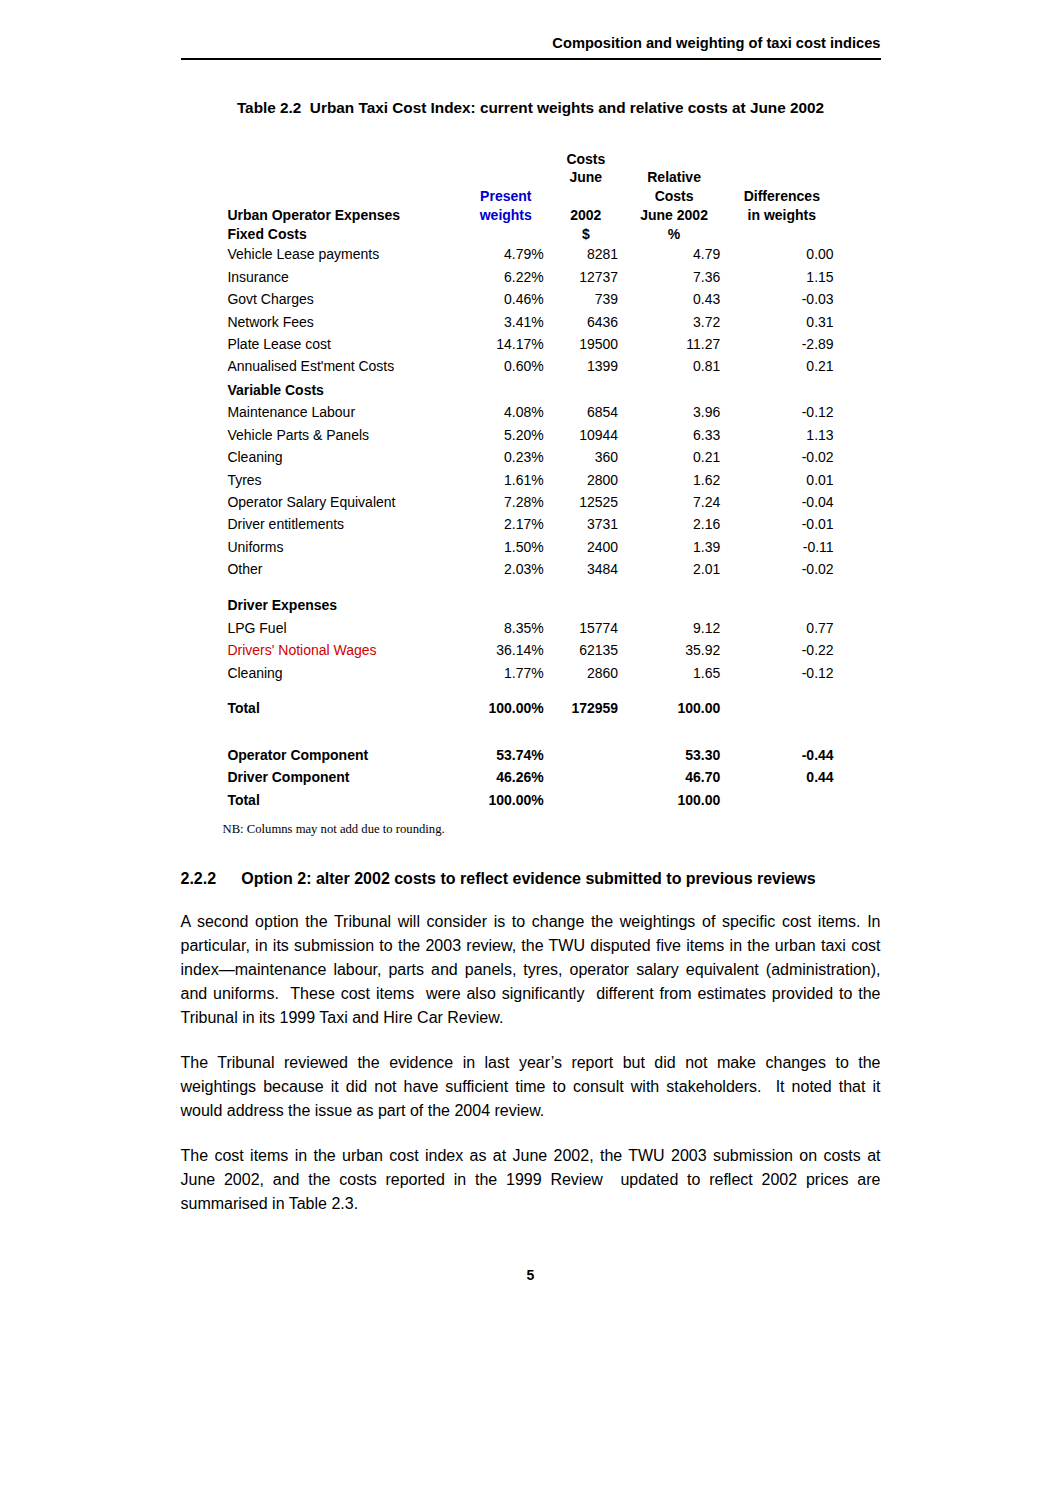Composition and weighting of taxi cost indices
Table 2.2 Urban Taxi Cost Index: current weights and relative costs at June 2002
| | | Costs June | Relative | |
| --- | --- | --- | --- | --- |
| | Present | | Costs | Differences |
| Urban Operator Expenses | weights | 2002 | June 2002 | in weights |
| Fixed Costs | | $ | % | |
| Vehicle Lease payments | 4.79% | 8281 | 4.79 | 0.00 |
| Insurance | 6.22% | 12737 | 7.36 | 1.15 |
| Govt Charges | 0.46% | 739 | 0.43 | -0.03 |
| Network Fees | 3.41% | 6436 | 3.72 | 0.31 |
| Plate Lease cost | 14.17% | 19500 | 11.27 | -2.89 |
| Annualised Est'ment Costs | 0.60% | 1399 | 0.81 | 0.21 |
| Variable Costs | | | | |
| Maintenance Labour | 4.08% | 6854 | 3.96 | -0.12 |
| Vehicle Parts & Panels | 5.20% | 10944 | 6.33 | 1.13 |
| Cleaning | 0.23% | 360 | 0.21 | -0.02 |
| Tyres | 1.61% | 2800 | 1.62 | 0.01 |
| Operator Salary Equivalent | 7.28% | 12525 | 7.24 | -0.04 |
| Driver entitlements | 2.17% | 3731 | 2.16 | -0.01 |
| Uniforms | 1.50% | 2400 | 1.39 | -0.11 |
| Other | 2.03% | 3484 | 2.01 | -0.02 |
| Driver Expenses | | | | |
| LPG Fuel | 8.35% | 15774 | 9.12 | 0.77 |
| Drivers' Notional Wages | 36.14% | 62135 | 35.92 | -0.22 |
| Cleaning | 1.77% | 2860 | 1.65 | -0.12 |
| Total | 100.00% | 172959 | 100.00 | |
| Operator Component | 53.74% | | 53.30 | -0.44 |
| Driver Component | 46.26% | | 46.70 | 0.44 |
| Total | 100.00% | | 100.00 | |
NB: Columns may not add due to rounding.
2.2.2 Option 2: alter 2002 costs to reflect evidence submitted to previous reviews
A second option the Tribunal will consider is to change the weightings of specific cost items. In particular, in its submission to the 2003 review, the TWU disputed five items in the urban taxi cost index—maintenance labour, parts and panels, tyres, operator salary equivalent (administration), and uniforms. These cost items were also significantly different from estimates provided to the Tribunal in its 1999 Taxi and Hire Car Review.
The Tribunal reviewed the evidence in last year’s report but did not make changes to the weightings because it did not have sufficient time to consult with stakeholders. It noted that it would address the issue as part of the 2004 review.
The cost items in the urban cost index as at June 2002, the TWU 2003 submission on costs at June 2002, and the costs reported in the 1999 Review updated to reflect 2002 prices are summarised in Table 2.3.
5